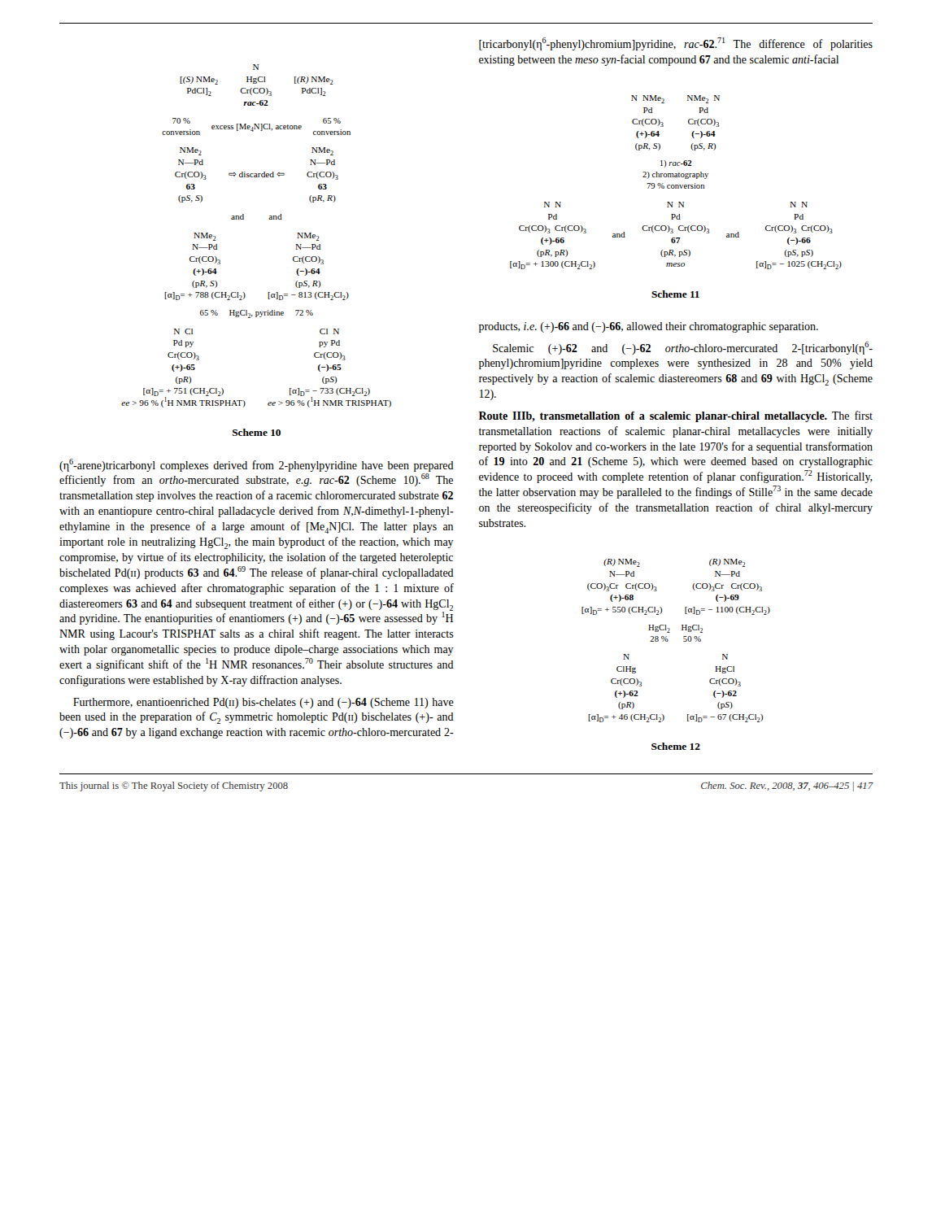[(S) NMe2
PdCl]2 N
HgCl
Cr(CO)3
rac-62 [(R) NMe2
PdCl]2
70 %
conversion excess [Me4N]Cl, acetone 65 %
conversion
NMe2
N—Pd
Cr(CO)3
63
(pS, S) ⇨ discarded ⇦ NMe2
N—Pd
Cr(CO)3
63
(pR, R)
and and
NMe2
N—Pd
Cr(CO)3
(+)-64
(pR, S)
[α]D= + 788 (CH2Cl2) NMe2
N—Pd
Cr(CO)3
(−)-64
(pS, R)
[α]D= − 813 (CH2Cl2)
65 % HgCl2, pyridine 72 %
N Cl
Pd py
Cr(CO)3
(+)-65
(pR)
[α]D= + 751 (CH2Cl2)
ee > 96 % (1H NMR TRISPHAT) Cl N
py Pd
Cr(CO)3
(−)-65
(pS)
[α]D= − 733 (CH2Cl2)
ee > 96 % (1H NMR TRISPHAT)
Scheme 10
(η6-arene)tricarbonyl complexes derived from 2-phenylpyridine have been prepared efficiently from an ortho-mercurated substrate, e.g. rac-62 (Scheme 10).68 The transmetallation step involves the reaction of a racemic chloromercurated substrate 62 with an enantiopure centro-chiral palladacycle derived from N,N-dimethyl-1-phenyl-ethylamine in the presence of a large amount of [Me4N]Cl. The latter plays an important role in neutralizing HgCl2, the main byproduct of the reaction, which may compromise, by virtue of its electrophilicity, the isolation of the targeted heteroleptic bischelated Pd(II) products 63 and 64.69 The release of planar-chiral cyclopalladated complexes was achieved after chromatographic separation of the 1 : 1 mixture of diastereomers 63 and 64 and subsequent treatment of either (+) or (−)-64 with HgCl2 and pyridine. The enantiopurities of enantiomers (+) and (−)-65 were assessed by 1H NMR using Lacour's TRISPHAT salts as a chiral shift reagent. The latter interacts with polar organometallic species to produce dipole–charge associations which may exert a significant shift of the 1H NMR resonances.70 Their absolute structures and configurations were established by X-ray diffraction analyses.
Furthermore, enantioenriched Pd(II) bis-chelates (+) and (−)-64 (Scheme 11) have been used in the preparation of C2 symmetric homoleptic Pd(II) bischelates (+)- and (−)-66 and 67 by a ligand exchange reaction with racemic ortho-chloro-mercurated 2-[tricarbonyl(η6-phenyl)chromium]pyridine, rac-62.71 The difference of polarities existing between the meso syn-facial compound 67 and the scalemic anti-facial
N NMe2
Pd
Cr(CO)3
(+)-64
(pR, S) NMe2 N
Pd
Cr(CO)3
(−)-64
(pS, R)
1) rac-62
2) chromatography
79 % conversion
N N
Pd
Cr(CO)3 Cr(CO)3
(+)-66
(pR, pR)
[α]D= + 1300 (CH2Cl2) and N N
Pd
Cr(CO)3 Cr(CO)3
67
(pR, pS)
meso and N N
Pd
Cr(CO)3 Cr(CO)3
(−)-66
(pS, pS)
[α]D= − 1025 (CH2Cl2)
Scheme 11
products, i.e. (+)-66 and (−)-66, allowed their chromatographic separation.
Scalemic (+)-62 and (−)-62 ortho-chloro-mercurated 2-[tricarbonyl(η6-phenyl)chromium]pyridine complexes were synthesized in 28 and 50% yield respectively by a reaction of scalemic diastereomers 68 and 69 with HgCl2 (Scheme 12).
Route IIIb, transmetallation of a scalemic planar-chiral metallacycle. The first transmetallation reactions of scalemic planar-chiral metallacycles were initially reported by Sokolov and co-workers in the late 1970's for a sequential transformation of 19 into 20 and 21 (Scheme 5), which were deemed based on crystallographic evidence to proceed with complete retention of planar configuration.72 Historically, the latter observation may be paralleled to the findings of Stille73 in the same decade on the stereospecificity of the transmetallation reaction of chiral alkyl-mercury substrates.
(R) NMe2
N—Pd
(CO)3Cr Cr(CO)3
(+)-68
[α]D= + 550 (CH2Cl2) (R) NMe2
N—Pd
(CO)3Cr Cr(CO)3
(−)-69
[α]D= − 1100 (CH2Cl2)
HgCl2
28 % HgCl2
50 %
N
ClHg
Cr(CO)3
(+)-62
(pR)
[α]D= + 46 (CH2Cl2) N
HgCl
Cr(CO)3
(−)-62
(pS)
[α]D= − 67 (CH2Cl2)
Scheme 12
This journal is © The Royal Society of Chemistry 2008
Chem. Soc. Rev., 2008, 37, 406–425 | 417